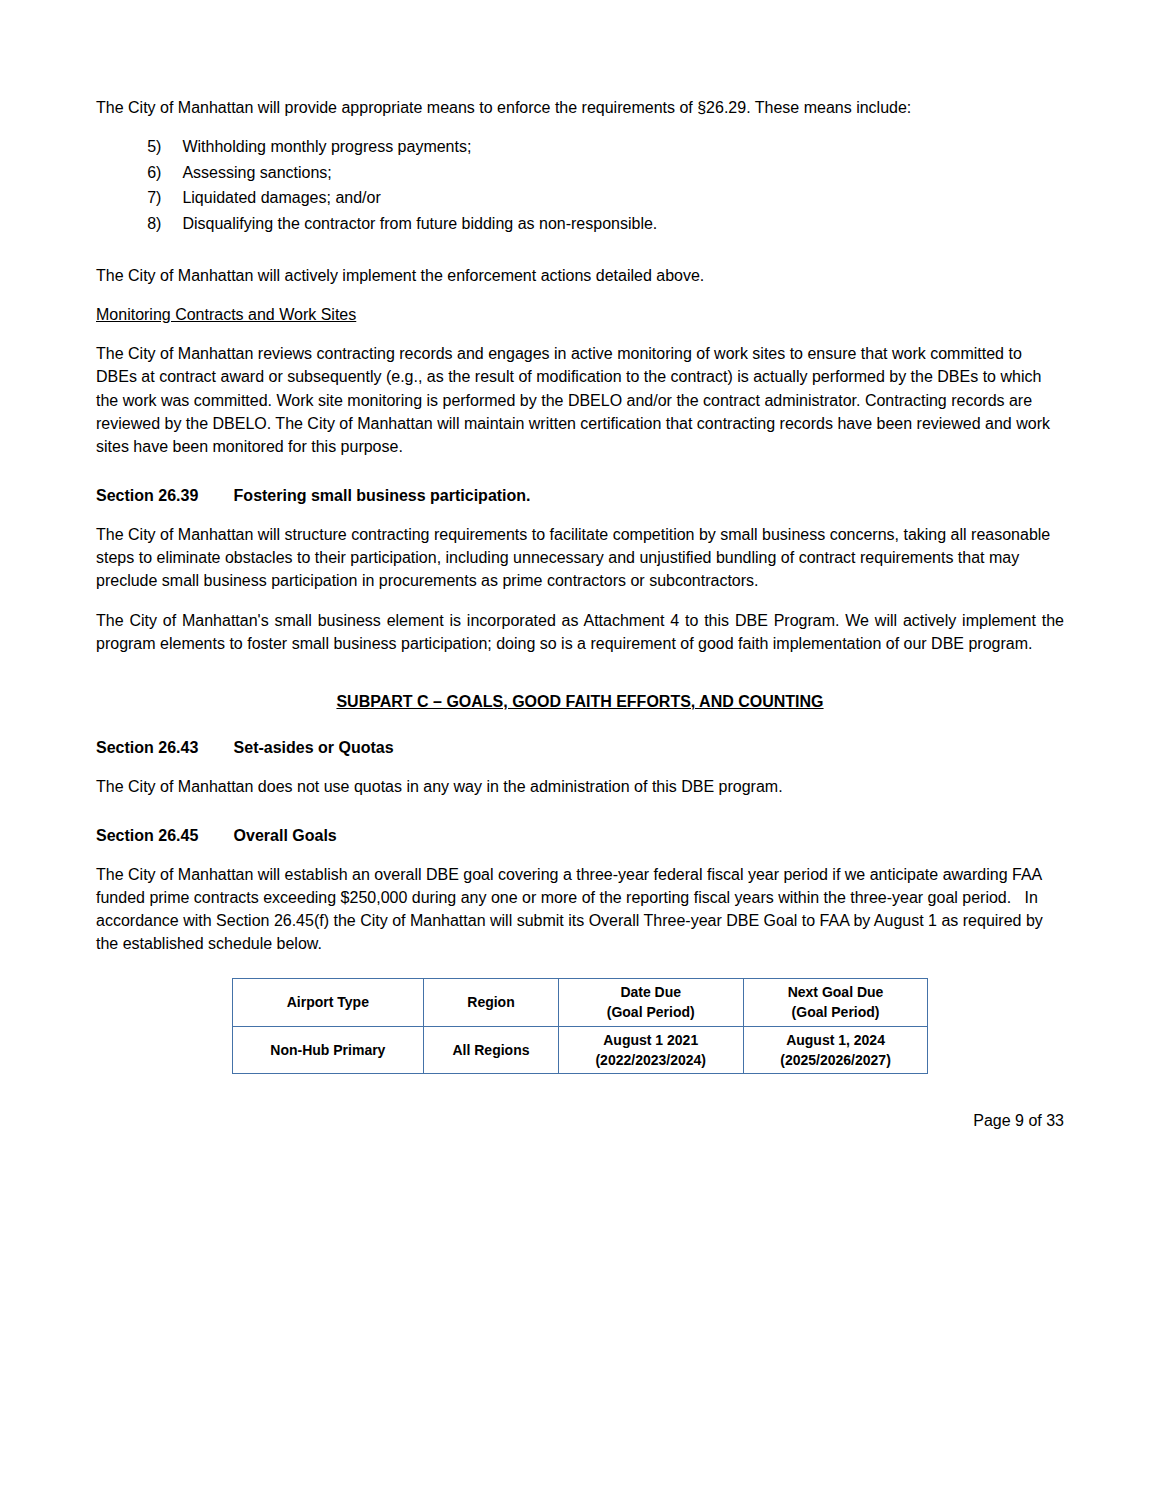The City of Manhattan will provide appropriate means to enforce the requirements of §26.29. These means include:
5) Withholding monthly progress payments;
6) Assessing sanctions;
7) Liquidated damages; and/or
8) Disqualifying the contractor from future bidding as non-responsible.
The City of Manhattan will actively implement the enforcement actions detailed above.
Monitoring Contracts and Work Sites
The City of Manhattan reviews contracting records and engages in active monitoring of work sites to ensure that work committed to DBEs at contract award or subsequently (e.g., as the result of modification to the contract) is actually performed by the DBEs to which the work was committed. Work site monitoring is performed by the DBELO and/or the contract administrator. Contracting records are reviewed by the DBELO. The City of Manhattan will maintain written certification that contracting records have been reviewed and work sites have been monitored for this purpose.
Section 26.39 Fostering small business participation.
The City of Manhattan will structure contracting requirements to facilitate competition by small business concerns, taking all reasonable steps to eliminate obstacles to their participation, including unnecessary and unjustified bundling of contract requirements that may preclude small business participation in procurements as prime contractors or subcontractors.
The City of Manhattan's small business element is incorporated as Attachment 4 to this DBE Program. We will actively implement the program elements to foster small business participation; doing so is a requirement of good faith implementation of our DBE program.
SUBPART C – GOALS, GOOD FAITH EFFORTS, AND COUNTING
Section 26.43 Set-asides or Quotas
The City of Manhattan does not use quotas in any way in the administration of this DBE program.
Section 26.45 Overall Goals
The City of Manhattan will establish an overall DBE goal covering a three-year federal fiscal year period if we anticipate awarding FAA funded prime contracts exceeding $250,000 during any one or more of the reporting fiscal years within the three-year goal period. In accordance with Section 26.45(f) the City of Manhattan will submit its Overall Three-year DBE Goal to FAA by August 1 as required by the established schedule below.
| Airport Type | Region | Date Due (Goal Period) | Next Goal Due (Goal Period) |
| --- | --- | --- | --- |
| Non-Hub Primary | All Regions | August 1 2021 (2022/2023/2024) | August 1, 2024 (2025/2026/2027) |
Page 9 of 33